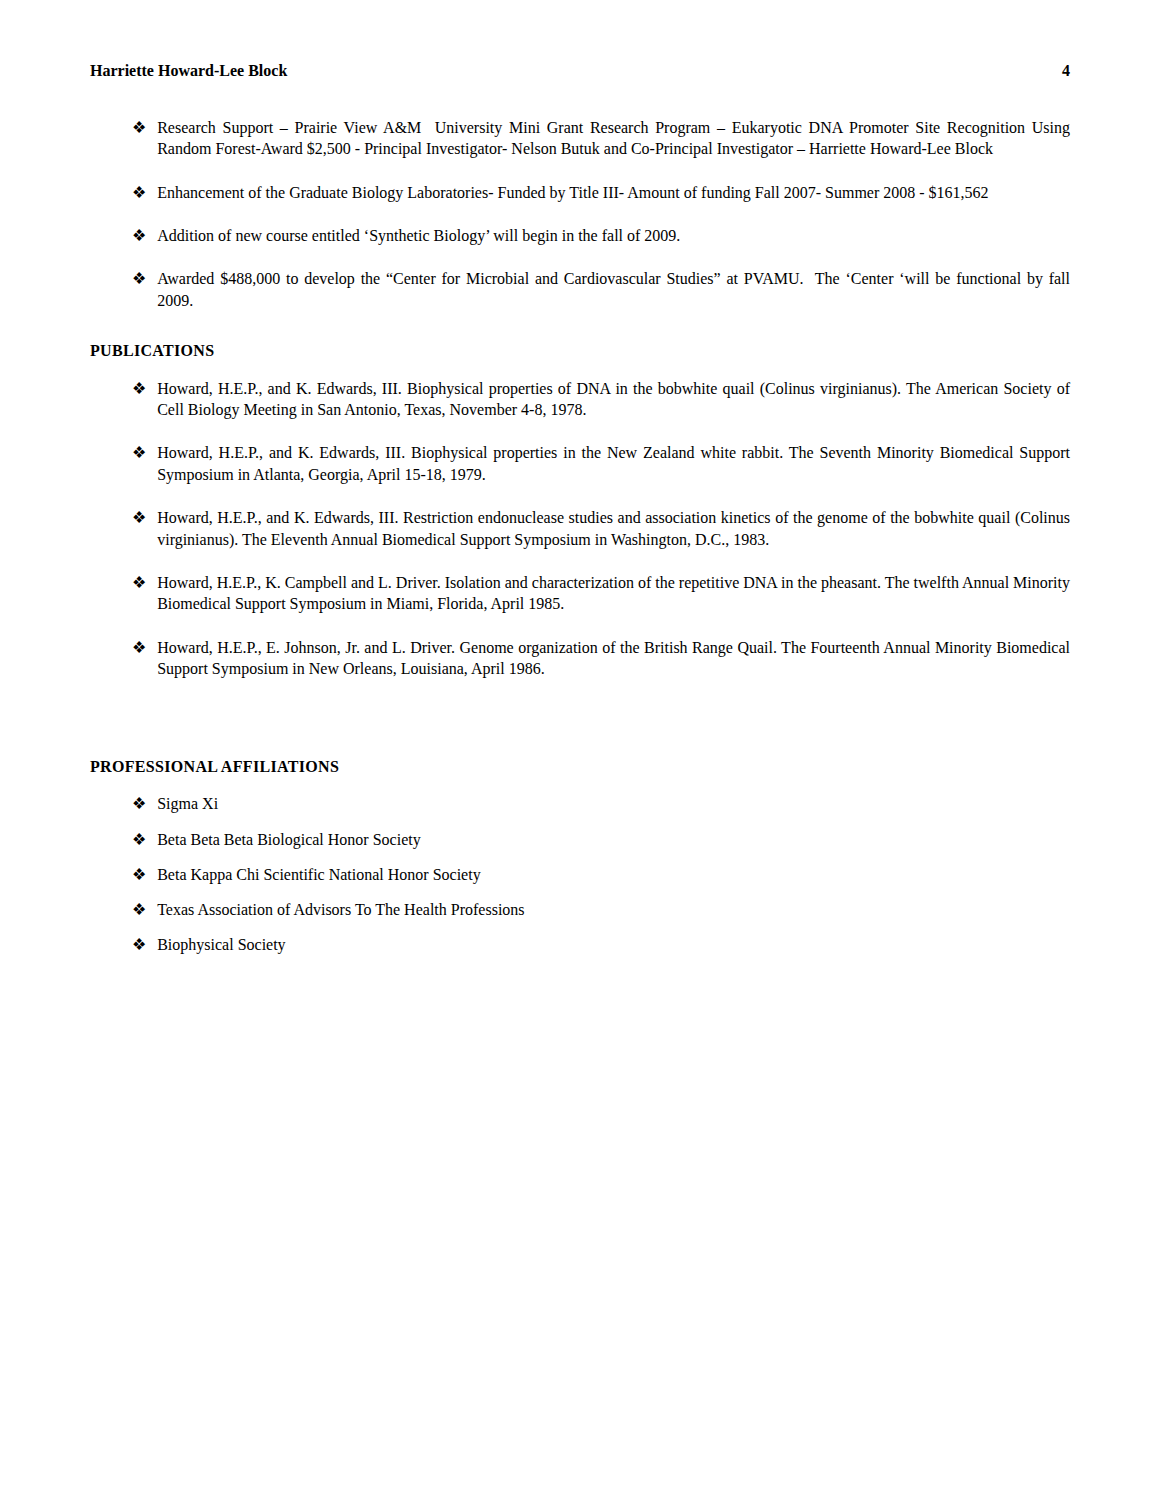Harriette Howard-Lee Block 4
Research Support – Prairie View A&M University Mini Grant Research Program – Eukaryotic DNA Promoter Site Recognition Using Random Forest-Award $2,500 - Principal Investigator- Nelson Butuk and Co-Principal Investigator – Harriette Howard-Lee Block
Enhancement of the Graduate Biology Laboratories- Funded by Title III- Amount of funding Fall 2007- Summer 2008 - $161,562
Addition of new course entitled ‘Synthetic Biology’ will begin in the fall of 2009.
Awarded $488,000 to develop the “Center for Microbial and Cardiovascular Studies” at PVAMU. The ‘Center ‘will be functional by fall 2009.
PUBLICATIONS
Howard, H.E.P., and K. Edwards, III. Biophysical properties of DNA in the bobwhite quail (Colinus virginianus). The American Society of Cell Biology Meeting in San Antonio, Texas, November 4-8, 1978.
Howard, H.E.P., and K. Edwards, III. Biophysical properties in the New Zealand white rabbit. The Seventh Minority Biomedical Support Symposium in Atlanta, Georgia, April 15-18, 1979.
Howard, H.E.P., and K. Edwards, III. Restriction endonuclease studies and association kinetics of the genome of the bobwhite quail (Colinus virginianus). The Eleventh Annual Biomedical Support Symposium in Washington, D.C., 1983.
Howard, H.E.P., K. Campbell and L. Driver. Isolation and characterization of the repetitive DNA in the pheasant. The twelfth Annual Minority Biomedical Support Symposium in Miami, Florida, April 1985.
Howard, H.E.P., E. Johnson, Jr. and L. Driver. Genome organization of the British Range Quail. The Fourteenth Annual Minority Biomedical Support Symposium in New Orleans, Louisiana, April 1986.
PROFESSIONAL AFFILIATIONS
Sigma Xi
Beta Beta Beta Biological Honor Society
Beta Kappa Chi Scientific National Honor Society
Texas Association of Advisors To The Health Professions
Biophysical Society